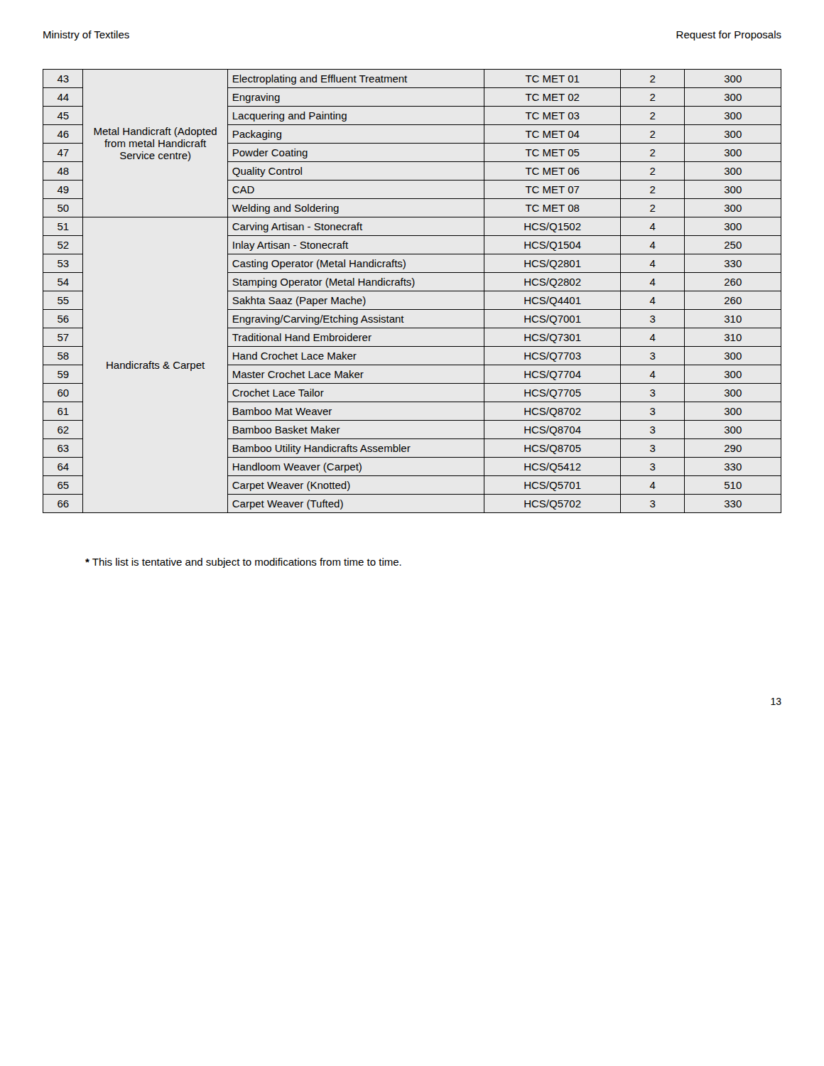Ministry of Textiles Request for Proposals
| 43 | Metal Handicraft (Adopted from metal Handicraft Service centre) | Electroplating and Effluent Treatment | TC MET 01 | 2 | 300 |
| 44 | Engraving | TC MET 02 | 2 | 300 |
| 45 | Lacquering and Painting | TC MET 03 | 2 | 300 |
| 46 | Packaging | TC MET 04 | 2 | 300 |
| 47 | Powder Coating | TC MET 05 | 2 | 300 |
| 48 | Quality Control | TC MET 06 | 2 | 300 |
| 49 | CAD | TC MET 07 | 2 | 300 |
| 50 | Welding and Soldering | TC MET 08 | 2 | 300 |
| 51 | Handicrafts & Carpet | Carving Artisan - Stonecraft | HCS/Q1502 | 4 | 300 |
| 52 | Inlay Artisan - Stonecraft | HCS/Q1504 | 4 | 250 |
| 53 | Casting Operator (Metal Handicrafts) | HCS/Q2801 | 4 | 330 |
| 54 | Stamping Operator (Metal Handicrafts) | HCS/Q2802 | 4 | 260 |
| 55 | Sakhta Saaz (Paper Mache) | HCS/Q4401 | 4 | 260 |
| 56 | Engraving/Carving/Etching Assistant | HCS/Q7001 | 3 | 310 |
| 57 | Traditional Hand Embroiderer | HCS/Q7301 | 4 | 310 |
| 58 | Hand Crochet Lace Maker | HCS/Q7703 | 3 | 300 |
| 59 | Master Crochet Lace Maker | HCS/Q7704 | 4 | 300 |
| 60 | Crochet Lace Tailor | HCS/Q7705 | 3 | 300 |
| 61 | Bamboo Mat Weaver | HCS/Q8702 | 3 | 300 |
| 62 | Bamboo Basket Maker | HCS/Q8704 | 3 | 300 |
| 63 | Bamboo Utility Handicrafts Assembler | HCS/Q8705 | 3 | 290 |
| 64 | Handloom Weaver (Carpet) | HCS/Q5412 | 3 | 330 |
| 65 | Carpet Weaver (Knotted) | HCS/Q5701 | 4 | 510 |
| 66 | Carpet Weaver (Tufted) | HCS/Q5702 | 3 | 330 |
* This list is tentative and subject to modifications from time to time.
13